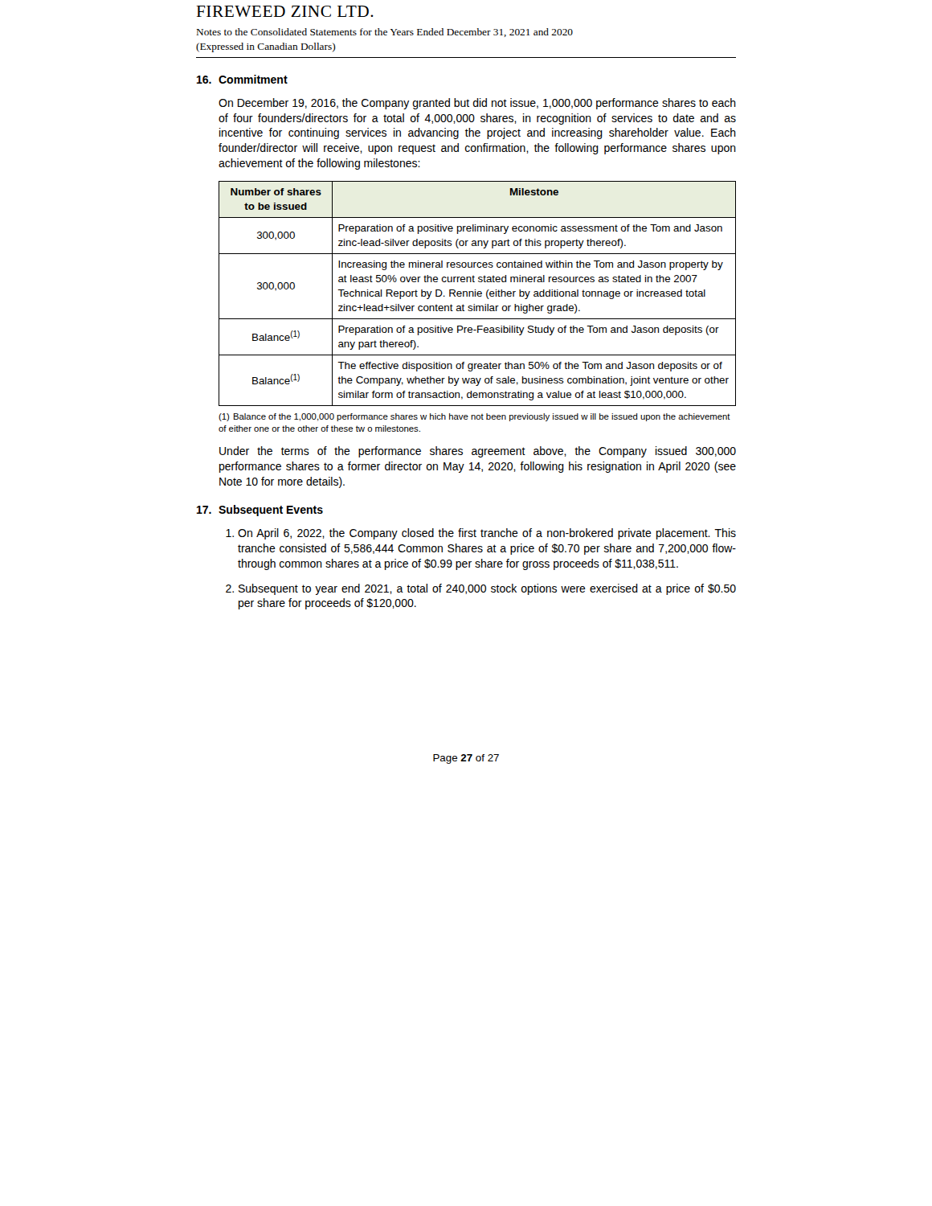FIREWEED ZINC LTD.
Notes to the Consolidated Statements for the Years Ended December 31, 2021 and 2020
(Expressed in Canadian Dollars)
16. Commitment
On December 19, 2016, the Company granted but did not issue, 1,000,000 performance shares to each of four founders/directors for a total of 4,000,000 shares, in recognition of services to date and as incentive for continuing services in advancing the project and increasing shareholder value. Each founder/director will receive, upon request and confirmation, the following performance shares upon achievement of the following milestones:
| Number of shares to be issued | Milestone |
| --- | --- |
| 300,000 | Preparation of a positive preliminary economic assessment of the Tom and Jason zinc-lead-silver deposits (or any part of this property thereof). |
| 300,000 | Increasing the mineral resources contained within the Tom and Jason property by at least 50% over the current stated mineral resources as stated in the 2007 Technical Report by D. Rennie (either by additional tonnage or increased total zinc+lead+silver content at similar or higher grade). |
| Balance (1) | Preparation of a positive Pre-Feasibility Study of the Tom and Jason deposits (or any part thereof). |
| Balance (1) | The effective disposition of greater than 50% of the Tom and Jason deposits or of the Company, whether by way of sale, business combination, joint venture or other similar form of transaction, demonstrating a value of at least $10,000,000. |
(1) Balance of the 1,000,000 performance shares w hich have not been previously issued w ill be issued upon the achievement of either one or the other of these tw o milestones.
Under the terms of the performance shares agreement above, the Company issued 300,000 performance shares to a former director on May 14, 2020, following his resignation in April 2020 (see Note 10 for more details).
17. Subsequent Events
On April 6, 2022, the Company closed the first tranche of a non-brokered private placement. This tranche consisted of 5,586,444 Common Shares at a price of $0.70 per share and 7,200,000 flow-through common shares at a price of $0.99 per share for gross proceeds of $11,038,511.
Subsequent to year end 2021, a total of 240,000 stock options were exercised at a price of $0.50 per share for proceeds of $120,000.
Page 27 of 27